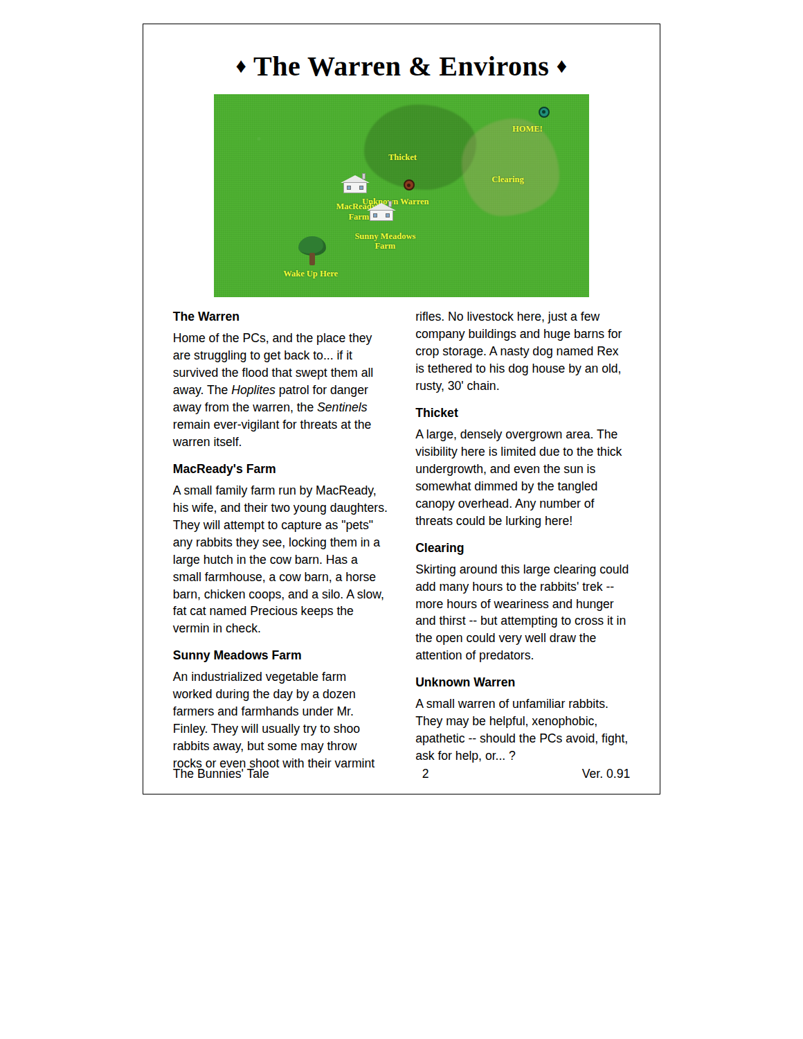♦ The Warren & Environs ♦
HOME!
Thicket
Clearing
Unknown Warren
MacReady's
Farm
Sunny Meadows
Farm
Wake Up Here
The Warren
Home of the PCs, and the place they are struggling to get back to... if it survived the flood that swept them all away. The Hoplites patrol for danger away from the warren, the Sentinels remain ever-vigilant for threats at the warren itself.
MacReady's Farm
A small family farm run by MacReady, his wife, and their two young daughters. They will attempt to capture as "pets" any rabbits they see, locking them in a large hutch in the cow barn. Has a small farmhouse, a cow barn, a horse barn, chicken coops, and a silo. A slow, fat cat named Precious keeps the vermin in check.
Sunny Meadows Farm
An industrialized vegetable farm worked during the day by a dozen farmers and farmhands under Mr. Finley. They will usually try to shoo rabbits away, but some may throw rocks or even shoot with their varmint rifles. No livestock here, just a few company buildings and huge barns for crop storage. A nasty dog named Rex is tethered to his dog house by an old, rusty, 30' chain.
Thicket
A large, densely overgrown area. The visibility here is limited due to the thick undergrowth, and even the sun is somewhat dimmed by the tangled canopy overhead. Any number of threats could be lurking here!
Clearing
Skirting around this large clearing could add many hours to the rabbits' trek -- more hours of weariness and hunger and thirst -- but attempting to cross it in the open could very well draw the attention of predators.
Unknown Warren
A small warren of unfamiliar rabbits. They may be helpful, xenophobic, apathetic -- should the PCs avoid, fight, ask for help, or... ?
The Bunnies' Tale
2
Ver. 0.91